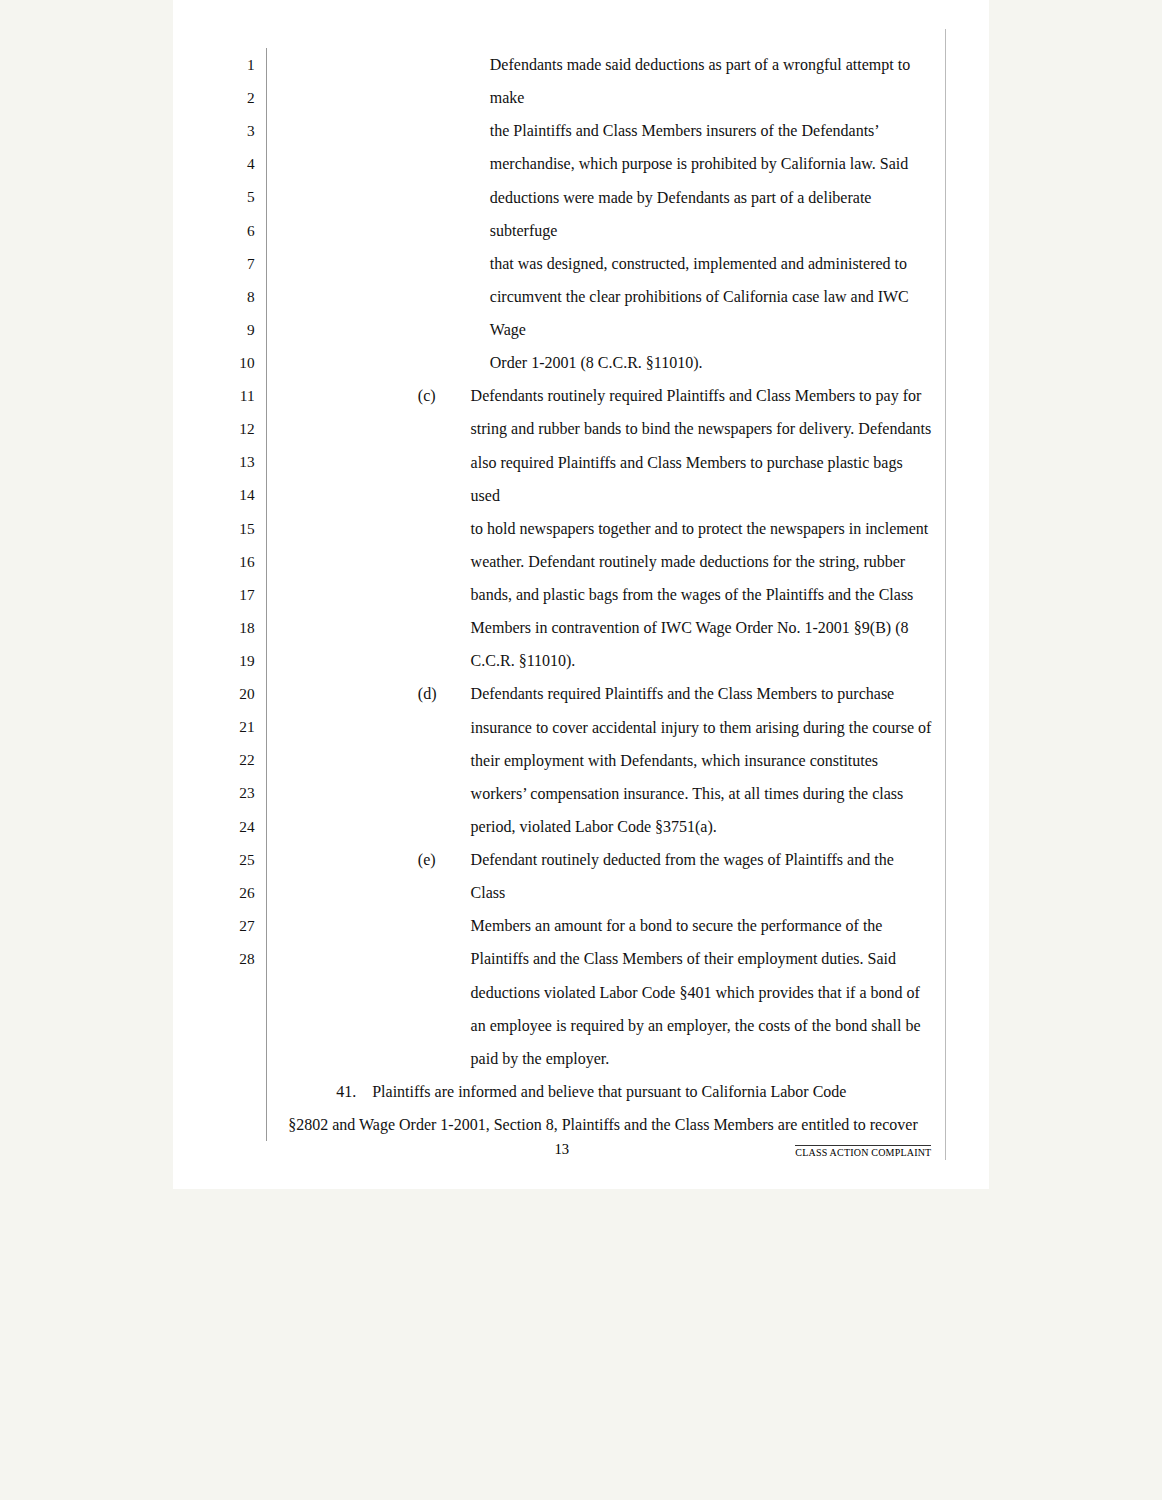1
2
3
4
5
6
7
8
9
10
11
12
13
14
15
16
17
18
19
20
21
22
23
24
25
26
27
28
Defendants made said deductions as part of a wrongful attempt to make
the Plaintiffs and Class Members insurers of the Defendants’
merchandise, which purpose is prohibited by California law. Said
deductions were made by Defendants as part of a deliberate subterfuge
that was designed, constructed, implemented and administered to
circumvent the clear prohibitions of California case law and IWC Wage
Order 1-2001 (8 C.C.R. §11010).
(c)
Defendants routinely required Plaintiffs and Class Members to pay for
string and rubber bands to bind the newspapers for delivery. Defendants
also required Plaintiffs and Class Members to purchase plastic bags used
to hold newspapers together and to protect the newspapers in inclement
weather. Defendant routinely made deductions for the string, rubber
bands, and plastic bags from the wages of the Plaintiffs and the Class
Members in contravention of IWC Wage Order No. 1-2001 §9(B) (8
C.C.R. §11010).
(d)
Defendants required Plaintiffs and the Class Members to purchase
insurance to cover accidental injury to them arising during the course of
their employment with Defendants, which insurance constitutes
workers’ compensation insurance. This, at all times during the class
period, violated Labor Code §3751(a).
(e)
Defendant routinely deducted from the wages of Plaintiffs and the Class
Members an amount for a bond to secure the performance of the
Plaintiffs and the Class Members of their employment duties. Said
deductions violated Labor Code §401 which provides that if a bond of
an employee is required by an employer, the costs of the bond shall be
paid by the employer.
41. Plaintiffs are informed and believe that pursuant to California Labor Code
§2802 and Wage Order 1-2001, Section 8, Plaintiffs and the Class Members are entitled to recover
13
CLASS ACTION COMPLAINT